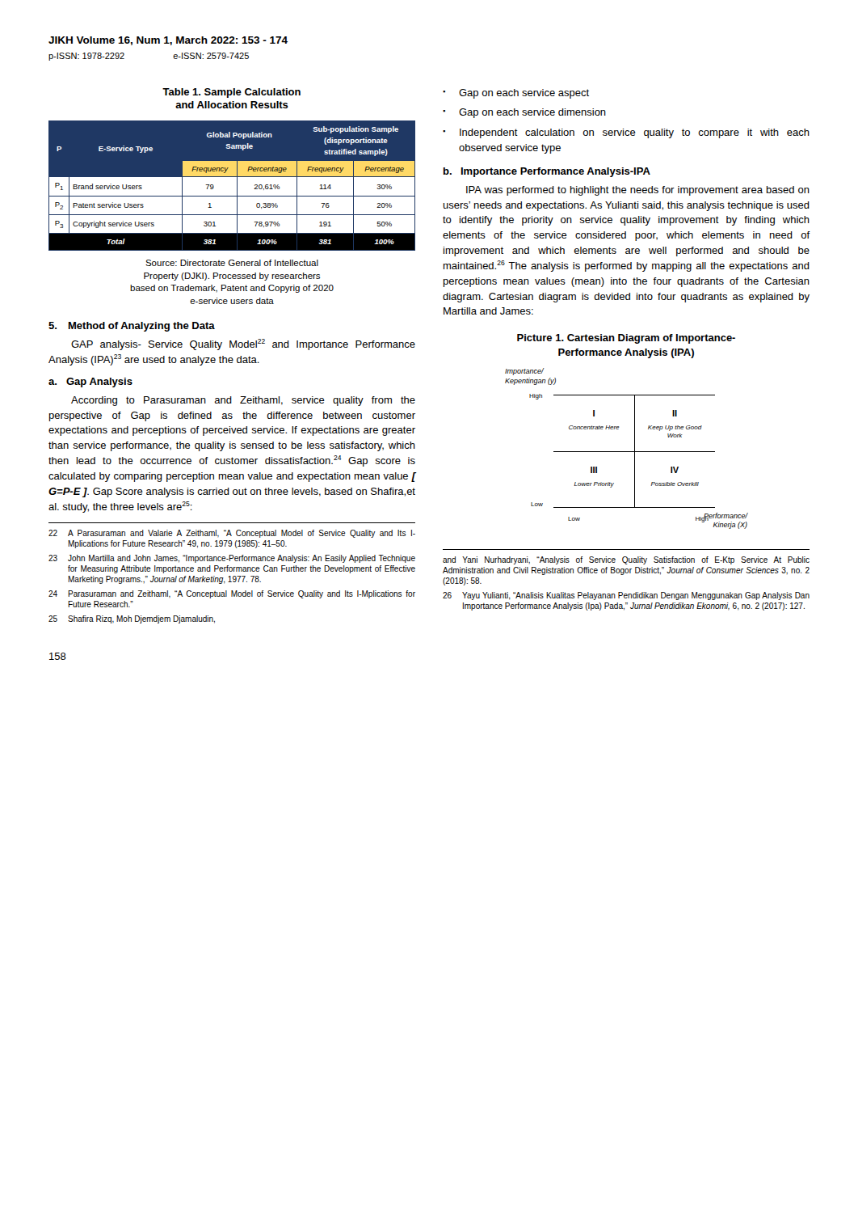JIKH Volume 16, Num 1, March 2022: 153 - 174
p-ISSN: 1978-2292e-ISSN: 2579-7425
Table 1. Sample Calculation
and Allocation Results
| P | E-Service Type | Global Population Sample | Sub-population Sample (disproportionate stratified sample) |
| --- | --- | --- | --- |
| Frequency | Percentage | Frequency | Percentage |
| P 1 | Brand service Users | 79 | 20,61% | 114 | 30% |
| P 2 | Patent service Users | 1 | 0,38% | 76 | 20% |
| P 3 | Copyright service Users | 301 | 78,97% | 191 | 50% |
| Total | 381 | 100% | 381 | 100% |
Source: Directorate General of Intellectual
Property (DJKI). Processed by researchers
based on Trademark, Patent and Copyrig of 2020
e-service users data
5.
Method of Analyzing the Data
GAP analysis- Service Quality Model22 and Importance Performance Analysis (IPA)23 are used to analyze the data.
a.
Gap Analysis
According to Parasuraman and Zeithaml, service quality from the perspective of Gap is defined as the difference between customer expectations and perceptions of perceived service. If expectations are greater than service performance, the quality is sensed to be less satisfactory, which then lead to the occurrence of customer dissatisfaction.24 Gap score is calculated by comparing perception mean value and expectation mean value [ G=P-E ]. Gap Score analysis is carried out on three levels, based on Shafira,et al. study, the three levels are25:
22
A Parasuraman and Valarie A Zeithaml, “A Conceptual Model of Service Quality and Its I-Mplications for Future Research” 49, no. 1979 (1985): 41–50.
23
John Martilla and John James, “Importance-Performance Analysis: An Easily Applied Technique for Measuring Attribute Importance and Performance Can Further the Development of Effective Marketing Programs.,” Journal of Marketing, 1977. 78.
24
Parasuraman and Zeithaml, “A Conceptual Model of Service Quality and Its I-Mplications for Future Research.”
25
Shafira Rizq, Moh Djemdjem Djamaludin,
▪Gap on each service aspect
▪Gap on each service dimension
▪Independent calculation on service quality to compare it with each observed service type
b.
Importance Performance Analysis-IPA
IPA was performed to highlight the needs for improvement area based on users’ needs and expectations. As Yulianti said, this analysis technique is used to identify the priority on service quality improvement by finding which elements of the service considered poor, which elements in need of improvement and which elements are well performed and should be maintained.26 The analysis is performed by mapping all the expectations and perceptions mean values (mean) into the four quadrants of the Cartesian diagram. Cartesian diagram is devided into four quadrants as explained by Martilla and James:
Picture 1. Cartesian Diagram of Importance-
Performance Analysis (IPA)
Importance/
Kepentingan (y)
High
Low
IConcentrate Here
II Keep Up the Good
Work
III Lower Priority
IV Possible Overkill
Low
High
Performance/
Kinerja (X)
and Yani Nurhadryani, “Analysis of Service Quality Satisfaction of E-Ktp Service At Public Administration and Civil Registration Office of Bogor District,” Journal of Consumer Sciences 3, no. 2 (2018): 58.
26
Yayu Yulianti, “Analisis Kualitas Pelayanan Pendidikan Dengan Menggunakan Gap Analysis Dan Importance Performance Analysis (Ipa) Pada,” Jurnal Pendidikan Ekonomi, 6, no. 2 (2017): 127.
158